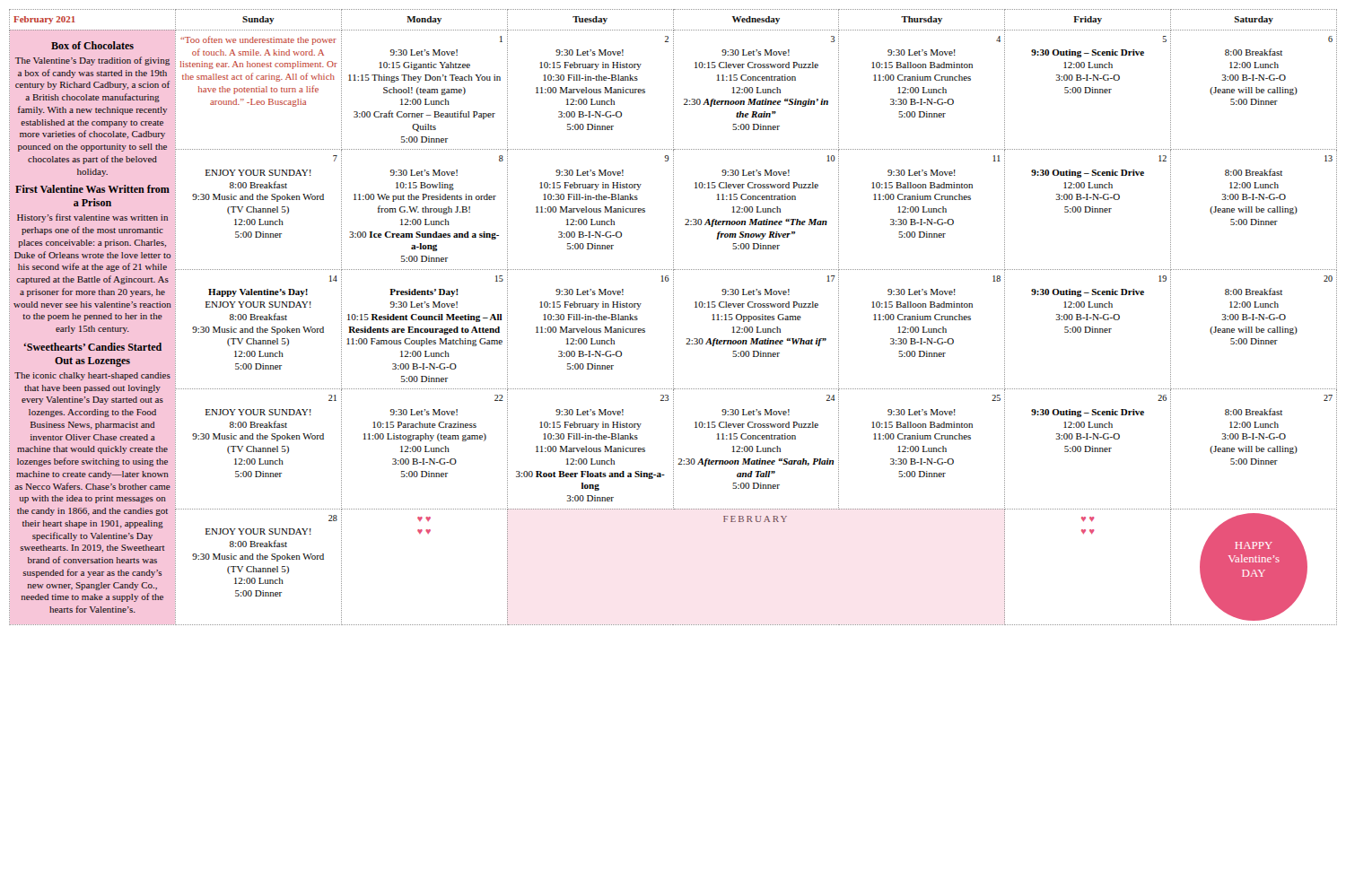| February 2021 | Sunday | Monday | Tuesday | Wednesday | Thursday | Friday | Saturday |
| --- | --- | --- | --- | --- | --- | --- | --- |
| Box of Chocolates The Valentine’s Day tradition of giving a box of candy was started in the 19th century by Richard Cadbury, a scion of a British chocolate manufacturing family. With a new technique recently established at the company to create more varieties of chocolate, Cadbury pounced on the opportunity to sell the chocolates as part of the beloved holiday. First Valentine Was Written from a Prison History’s first valentine was written in perhaps one of the most unromantic places conceivable: a prison. Charles, Duke of Orleans wrote the love letter to his second wife at the age of 21 while captured at the Battle of Agincourt. As a prisoner for more than 20 years, he would never see his valentine’s reaction to the poem he penned to her in the early 15th century. ‘Sweethearts’ Candies Started Out as Lozenges The iconic chalky heart-shaped candies that have been passed out lovingly every Valentine’s Day started out as lozenges. According to the Food Business News, pharmacist and inventor Oliver Chase created a machine that would quickly create the lozenges before switching to using the machine to create candy—later known as Necco Wafers. Chase’s brother came up with the idea to print messages on the candy in 1866, and the candies got their heart shape in 1901, appealing specifically to Valentine’s Day sweethearts. In 2019, the Sweetheart brand of conversation hearts was suspended for a year as the candy’s new owner, Spangler Candy Co., needed time to make a supply of the hearts for Valentine’s. | “Too often we underestimate the power of touch. A smile. A kind word. A listening ear. An honest compliment. Or the smallest act of caring. All of which have the potential to turn a life around.” -Leo Buscaglia | 1 9:30 Let’s Move! 10:15 Gigantic Yahtzee 11:15 Things They Don’t Teach You in School! (team game) 12:00 Lunch 3:00 Craft Corner – Beautiful Paper Quilts 5:00 Dinner | 2 9:30 Let’s Move! 10:15 February in History 10:30 Fill-in-the-Blanks 11:00 Marvelous Manicures 12:00 Lunch 3:00 B-I-N-G-O 5:00 Dinner | 3 9:30 Let’s Move! 10:15 Clever Crossword Puzzle 11:15 Concentration 12:00 Lunch 2:30 Afternoon Matinee “Singin’ in the Rain” 5:00 Dinner | 4 9:30 Let’s Move! 10:15 Balloon Badminton 11:00 Cranium Crunches 12:00 Lunch 3:30 B-I-N-G-O 5:00 Dinner | 5 9:30 Outing – Scenic Drive 12:00 Lunch 3:00 B-I-N-G-O 5:00 Dinner | 6 8:00 Breakfast 12:00 Lunch 3:00 B-I-N-G-O (Jeane will be calling) 5:00 Dinner |
| 7 ENJOY YOUR SUNDAY! 8:00 Breakfast 9:30 Music and the Spoken Word (TV Channel 5) 12:00 Lunch 5:00 Dinner | 8 9:30 Let’s Move! 10:15 Bowling 11:00 We put the Presidents in order from G.W. through J.B! 12:00 Lunch 3:00 Ice Cream Sundaes and a sing-a-long 5:00 Dinner | 9 9:30 Let’s Move! 10:15 February in History 10:30 Fill-in-the-Blanks 11:00 Marvelous Manicures 12:00 Lunch 3:00 B-I-N-G-O 5:00 Dinner | 10 9:30 Let’s Move! 10:15 Clever Crossword Puzzle 11:15 Concentration 12:00 Lunch 2:30 Afternoon Matinee “The Man from Snowy River” 5:00 Dinner | 11 9:30 Let’s Move! 10:15 Balloon Badminton 11:00 Cranium Crunches 12:00 Lunch 3:30 B-I-N-G-O 5:00 Dinner | 12 9:30 Outing – Scenic Drive 12:00 Lunch 3:00 B-I-N-G-O 5:00 Dinner | 13 8:00 Breakfast 12:00 Lunch 3:00 B-I-N-G-O (Jeane will be calling) 5:00 Dinner |
| 14 Happy Valentine’s Day! ENJOY YOUR SUNDAY! 8:00 Breakfast 9:30 Music and the Spoken Word (TV Channel 5) 12:00 Lunch 5:00 Dinner | 15 Presidents’ Day! 9:30 Let’s Move! 10:15 Resident Council Meeting – All Residents are Encouraged to Attend 11:00 Famous Couples Matching Game 12:00 Lunch 3:00 B-I-N-G-O 5:00 Dinner | 16 9:30 Let’s Move! 10:15 February in History 10:30 Fill-in-the-Blanks 11:00 Marvelous Manicures 12:00 Lunch 3:00 B-I-N-G-O 5:00 Dinner | 17 9:30 Let’s Move! 10:15 Clever Crossword Puzzle 11:15 Opposites Game 12:00 Lunch 2:30 Afternoon Matinee “What if” 5:00 Dinner | 18 9:30 Let’s Move! 10:15 Balloon Badminton 11:00 Cranium Crunches 12:00 Lunch 3:30 B-I-N-G-O 5:00 Dinner | 19 9:30 Outing – Scenic Drive 12:00 Lunch 3:00 B-I-N-G-O 5:00 Dinner | 20 8:00 Breakfast 12:00 Lunch 3:00 B-I-N-G-O (Jeane will be calling) 5:00 Dinner |
| 21 ENJOY YOUR SUNDAY! 8:00 Breakfast 9:30 Music and the Spoken Word (TV Channel 5) 12:00 Lunch 5:00 Dinner | 22 9:30 Let’s Move! 10:15 Parachute Craziness 11:00 Listography (team game) 12:00 Lunch 3:00 B-I-N-G-O 5:00 Dinner | 23 9:30 Let’s Move! 10:15 February in History 10:30 Fill-in-the-Blanks 11:00 Marvelous Manicures 12:00 Lunch 3:00 Root Beer Floats and a Sing-a-long 3:00 Dinner | 24 9:30 Let’s Move! 10:15 Clever Crossword Puzzle 11:15 Concentration 12:00 Lunch 2:30 Afternoon Matinee “Sarah, Plain and Tall” 5:00 Dinner | 25 9:30 Let’s Move! 10:15 Balloon Badminton 11:00 Cranium Crunches 12:00 Lunch 3:30 B-I-N-G-O 5:00 Dinner | 26 9:30 Outing – Scenic Drive 12:00 Lunch 3:00 B-I-N-G-O 5:00 Dinner | 27 8:00 Breakfast 12:00 Lunch 3:00 B-I-N-G-O (Jeane will be calling) 5:00 Dinner |
| 28 ENJOY YOUR SUNDAY! 8:00 Breakfast 9:30 Music and the Spoken Word (TV Channel 5) 12:00 Lunch 5:00 Dinner | ♥ ♥ ♥ ♥ | FEBRUARY | ♥ ♥ ♥ ♥ | HAPPY Valentine’s DAY |